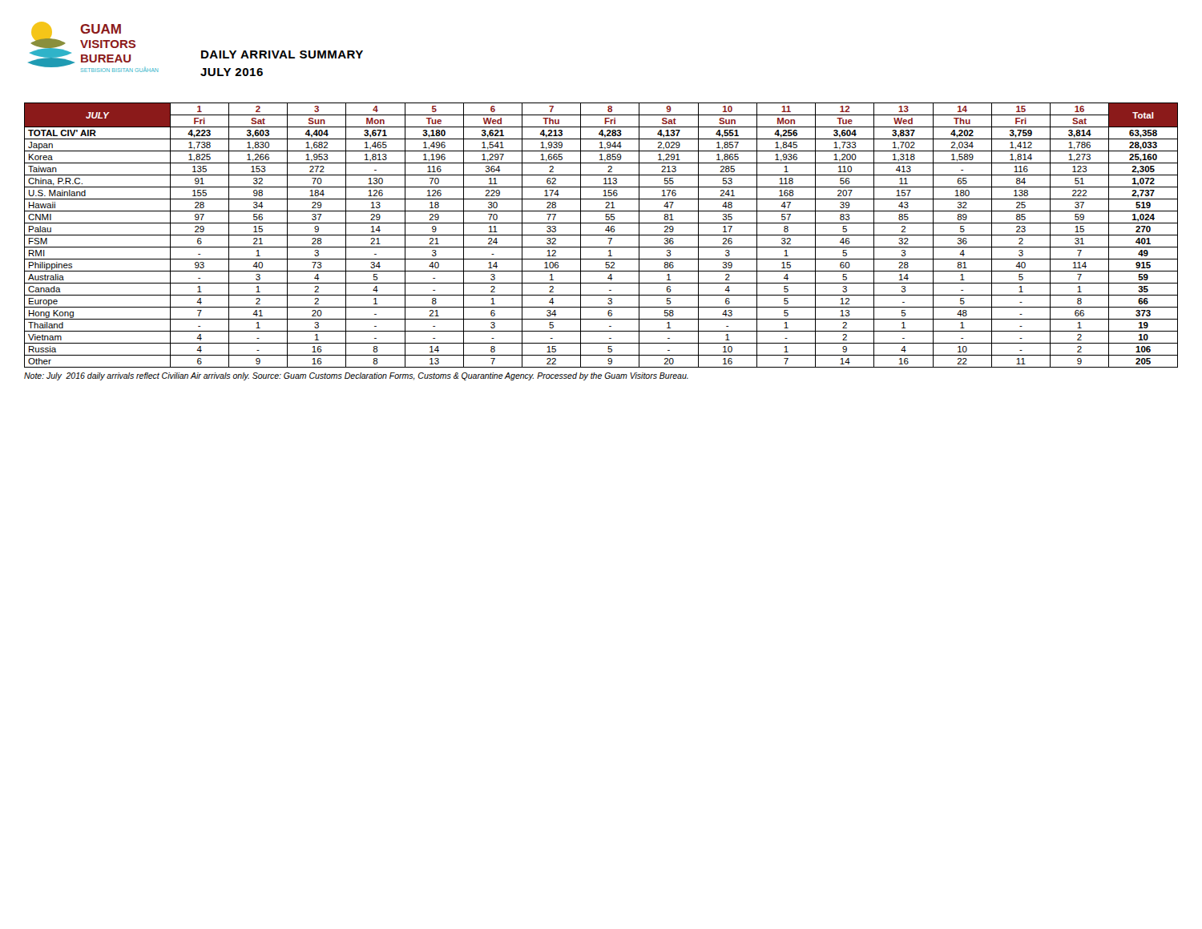GUAM VISITORS BUREAU SETBISION BISITAN GUÅHAN
DAILY ARRIVAL SUMMARY
JULY 2016
| JULY | 1 | 2 | 3 | 4 | 5 | 6 | 7 | 8 | 9 | 10 | 11 | 12 | 13 | 14 | 15 | 16 | Total |
| --- | --- | --- | --- | --- | --- | --- | --- | --- | --- | --- | --- | --- | --- | --- | --- | --- | --- |
| Fri | Sat | Sun | Mon | Tue | Wed | Thu | Fri | Sat | Sun | Mon | Tue | Wed | Thu | Fri | Sat |
| TOTAL CIV' AIR | 4,223 | 3,603 | 4,404 | 3,671 | 3,180 | 3,621 | 4,213 | 4,283 | 4,137 | 4,551 | 4,256 | 3,604 | 3,837 | 4,202 | 3,759 | 3,814 | 63,358 |
| Japan | 1,738 | 1,830 | 1,682 | 1,465 | 1,496 | 1,541 | 1,939 | 1,944 | 2,029 | 1,857 | 1,845 | 1,733 | 1,702 | 2,034 | 1,412 | 1,786 | 28,033 |
| Korea | 1,825 | 1,266 | 1,953 | 1,813 | 1,196 | 1,297 | 1,665 | 1,859 | 1,291 | 1,865 | 1,936 | 1,200 | 1,318 | 1,589 | 1,814 | 1,273 | 25,160 |
| Taiwan | 135 | 153 | 272 | - | 116 | 364 | 2 | 2 | 213 | 285 | 1 | 110 | 413 | - | 116 | 123 | 2,305 |
| China, P.R.C. | 91 | 32 | 70 | 130 | 70 | 11 | 62 | 113 | 55 | 53 | 118 | 56 | 11 | 65 | 84 | 51 | 1,072 |
| U.S. Mainland | 155 | 98 | 184 | 126 | 126 | 229 | 174 | 156 | 176 | 241 | 168 | 207 | 157 | 180 | 138 | 222 | 2,737 |
| Hawaii | 28 | 34 | 29 | 13 | 18 | 30 | 28 | 21 | 47 | 48 | 47 | 39 | 43 | 32 | 25 | 37 | 519 |
| CNMI | 97 | 56 | 37 | 29 | 29 | 70 | 77 | 55 | 81 | 35 | 57 | 83 | 85 | 89 | 85 | 59 | 1,024 |
| Palau | 29 | 15 | 9 | 14 | 9 | 11 | 33 | 46 | 29 | 17 | 8 | 5 | 2 | 5 | 23 | 15 | 270 |
| FSM | 6 | 21 | 28 | 21 | 21 | 24 | 32 | 7 | 36 | 26 | 32 | 46 | 32 | 36 | 2 | 31 | 401 |
| RMI | - | 1 | 3 | - | 3 | - | 12 | 1 | 3 | 3 | 1 | 5 | 3 | 4 | 3 | 7 | 49 |
| Philippines | 93 | 40 | 73 | 34 | 40 | 14 | 106 | 52 | 86 | 39 | 15 | 60 | 28 | 81 | 40 | 114 | 915 |
| Australia | - | 3 | 4 | 5 | - | 3 | 1 | 4 | 1 | 2 | 4 | 5 | 14 | 1 | 5 | 7 | 59 |
| Canada | 1 | 1 | 2 | 4 | - | 2 | 2 | - | 6 | 4 | 5 | 3 | 3 | - | 1 | 1 | 35 |
| Europe | 4 | 2 | 2 | 1 | 8 | 1 | 4 | 3 | 5 | 6 | 5 | 12 | - | 5 | - | 8 | 66 |
| Hong Kong | 7 | 41 | 20 | - | 21 | 6 | 34 | 6 | 58 | 43 | 5 | 13 | 5 | 48 | - | 66 | 373 |
| Thailand | - | 1 | 3 | - | - | 3 | 5 | - | 1 | - | 1 | 2 | 1 | 1 | - | 1 | 19 |
| Vietnam | 4 | - | 1 | - | - | - | - | - | - | 1 | - | 2 | - | - | - | 2 | 10 |
| Russia | 4 | - | 16 | 8 | 14 | 8 | 15 | 5 | - | 10 | 1 | 9 | 4 | 10 | - | 2 | 106 |
| Other | 6 | 9 | 16 | 8 | 13 | 7 | 22 | 9 | 20 | 16 | 7 | 14 | 16 | 22 | 11 | 9 | 205 |
Note: July 2016 daily arrivals reflect Civilian Air arrivals only. Source: Guam Customs Declaration Forms, Customs & Quarantine Agency. Processed by the Guam Visitors Bureau.